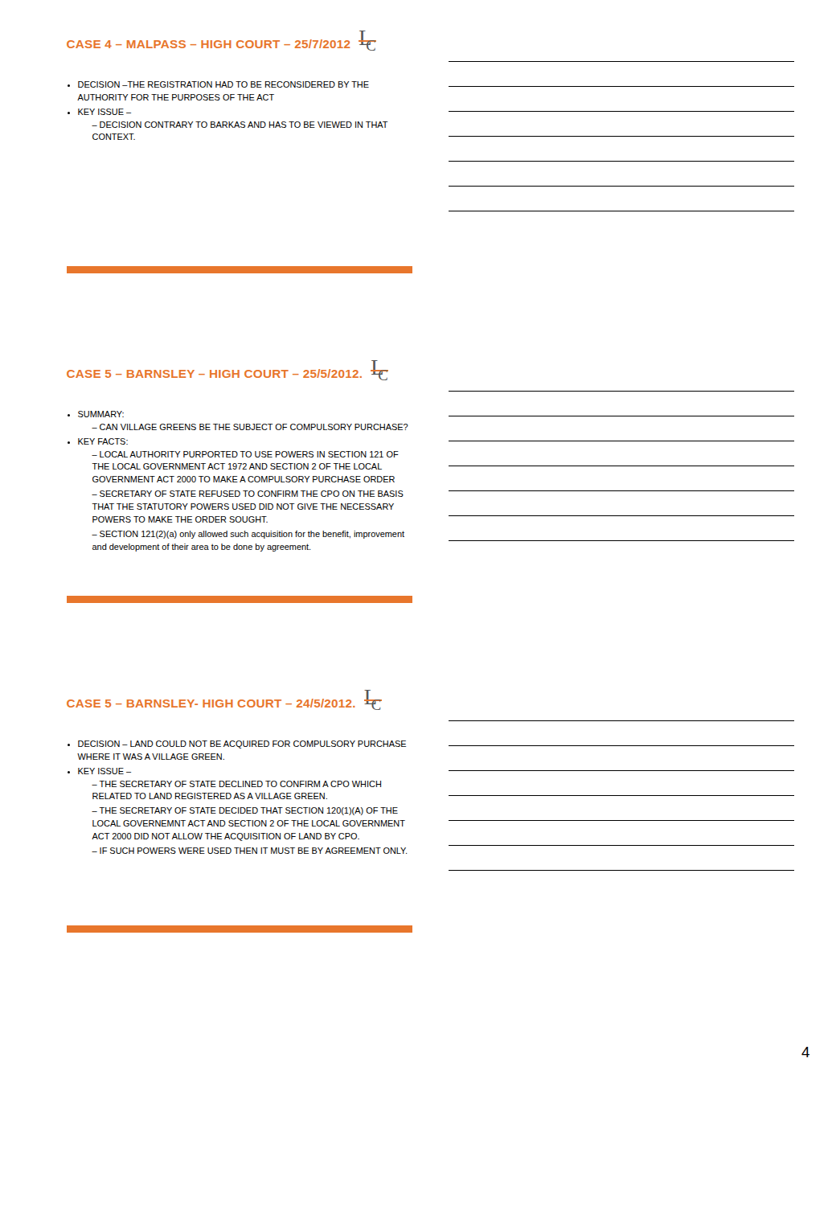CASE 4 – MALPASS – HIGH COURT – 25/7/2012 L C
DECISION –THE REGISTRATION HAD TO BE RECONSIDERED BY THE AUTHORITY FOR THE PURPOSES OF THE ACT
KEY ISSUE –
DECISION CONTRARY TO BARKAS AND HAS TO BE VIEWED IN THAT CONTEXT.
CASE 5 – BARNSLEY – HIGH COURT – 25/5/2012. L C
SUMMARY:
CAN VILLAGE GREENS BE THE SUBJECT OF COMPULSORY PURCHASE?
KEY FACTS:
LOCAL AUTHORITY PURPORTED TO USE POWERS IN SECTION 121 OF THE LOCAL GOVERNMENT ACT 1972 AND SECTION 2 OF THE LOCAL GOVERNMENT ACT 2000 TO MAKE A COMPULSORY PURCHASE ORDER
SECRETARY OF STATE REFUSED TO CONFIRM THE CPO ON THE BASIS THAT THE STATUTORY POWERS USED DID NOT GIVE THE NECESSARY POWERS TO MAKE THE ORDER SOUGHT.
SECTION 121(2)(a) only allowed such acquisition for the benefit, improvement and development of their area to be done by agreement.
CASE 5 – BARNSLEY- HIGH COURT – 24/5/2012. L C
DECISION – LAND COULD NOT BE ACQUIRED FOR COMPULSORY PURCHASE WHERE IT WAS A VILLAGE GREEN.
KEY ISSUE –
THE SECRETARY OF STATE DECLINED TO CONFIRM A CPO WHICH RELATED TO LAND REGISTERED AS A VILLAGE GREEN.
THE SECRETARY OF STATE DECIDED THAT SECTION 120(1)(A) OF THE LOCAL GOVERNEMNT ACT AND SECTION 2 OF THE LOCAL GOVERNMENT ACT 2000 DID NOT ALLOW THE ACQUISITION OF LAND BY CPO.
IF SUCH POWERS WERE USED THEN IT MUST BE BY AGREEMENT ONLY.
4